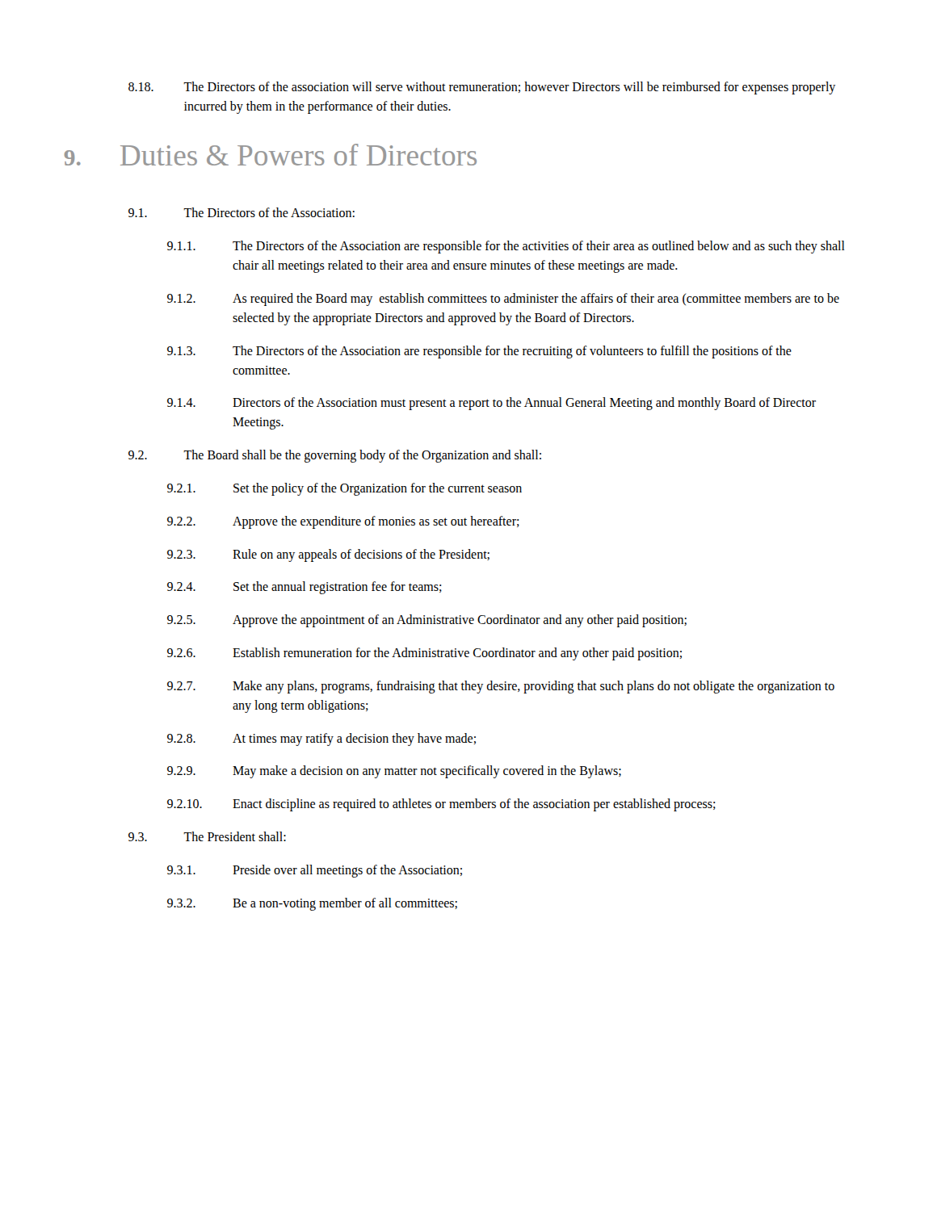8.18. The Directors of the association will serve without remuneration; however Directors will be reimbursed for expenses properly incurred by them in the performance of their duties.
9. Duties & Powers of Directors
9.1. The Directors of the Association:
9.1.1. The Directors of the Association are responsible for the activities of their area as outlined below and as such they shall chair all meetings related to their area and ensure minutes of these meetings are made.
9.1.2. As required the Board may establish committees to administer the affairs of their area (committee members are to be selected by the appropriate Directors and approved by the Board of Directors.
9.1.3. The Directors of the Association are responsible for the recruiting of volunteers to fulfill the positions of the committee.
9.1.4. Directors of the Association must present a report to the Annual General Meeting and monthly Board of Director Meetings.
9.2. The Board shall be the governing body of the Organization and shall:
9.2.1. Set the policy of the Organization for the current season
9.2.2. Approve the expenditure of monies as set out hereafter;
9.2.3. Rule on any appeals of decisions of the President;
9.2.4. Set the annual registration fee for teams;
9.2.5. Approve the appointment of an Administrative Coordinator and any other paid position;
9.2.6. Establish remuneration for the Administrative Coordinator and any other paid position;
9.2.7. Make any plans, programs, fundraising that they desire, providing that such plans do not obligate the organization to any long term obligations;
9.2.8. At times may ratify a decision they have made;
9.2.9. May make a decision on any matter not specifically covered in the Bylaws;
9.2.10. Enact discipline as required to athletes or members of the association per established process;
9.3. The President shall:
9.3.1. Preside over all meetings of the Association;
9.3.2. Be a non-voting member of all committees;